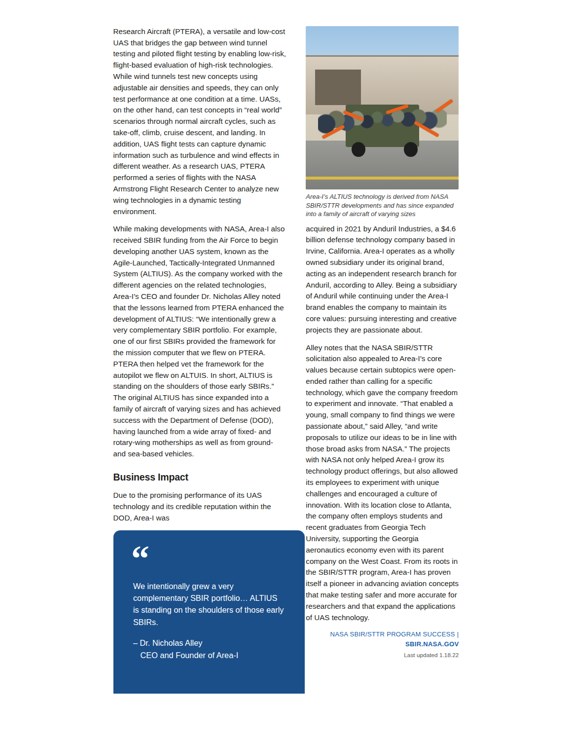Research Aircraft (PTERA), a versatile and low-cost UAS that bridges the gap between wind tunnel testing and piloted flight testing by enabling low-risk, flight-based evaluation of high-risk technologies. While wind tunnels test new concepts using adjustable air densities and speeds, they can only test performance at one condition at a time. UASs, on the other hand, can test concepts in “real world” scenarios through normal aircraft cycles, such as take-off, climb, cruise descent, and landing. In addition, UAS flight tests can capture dynamic information such as turbulence and wind effects in different weather. As a research UAS, PTERA performed a series of flights with the NASA Armstrong Flight Research Center to analyze new wing technologies in a dynamic testing environment.
While making developments with NASA, Area-I also received SBIR funding from the Air Force to begin developing another UAS system, known as the Agile-Launched, Tactically-Integrated Unmanned System (ALTIUS). As the company worked with the different agencies on the related technologies, Area-I’s CEO and founder Dr. Nicholas Alley noted that the lessons learned from PTERA enhanced the development of ALTIUS: “We intentionally grew a very complementary SBIR portfolio. For example, one of our first SBIRs provided the framework for the mission computer that we flew on PTERA. PTERA then helped vet the framework for the autopilot we flew on ALTUIS. In short, ALTIUS is standing on the shoulders of those early SBIRs.” The original ALTIUS has since expanded into a family of aircraft of varying sizes and has achieved success with the Department of Defense (DOD), having launched from a wide array of fixed- and rotary-wing motherships as well as from ground- and sea-based vehicles.
Business Impact
Due to the promising performance of its UAS technology and its credible reputation within the DOD, Area-I was
“
We intentionally grew a very complementary SBIR portfolio… ALTIUS is standing on the shoulders of those early SBIRs.
– Dr. Nicholas Alley CEO and Founder of Area-I
Area-I’s ALTIUS technology is derived from NASA SBIR/STTR developments and has since expanded into a family of aircraft of varying sizes
acquired in 2021 by Anduril Industries, a $4.6 billion defense technology company based in Irvine, California. Area-I operates as a wholly owned subsidiary under its original brand, acting as an independent research branch for Anduril, according to Alley. Being a subsidiary of Anduril while continuing under the Area-I brand enables the company to maintain its core values: pursuing interesting and creative projects they are passionate about.
Alley notes that the NASA SBIR/STTR solicitation also appealed to Area-I’s core values because certain subtopics were open-ended rather than calling for a specific technology, which gave the company freedom to experiment and innovate. “That enabled a young, small company to find things we were passionate about,” said Alley, “and write proposals to utilize our ideas to be in line with those broad asks from NASA.” The projects with NASA not only helped Area-I grow its technology product offerings, but also allowed its employees to experiment with unique challenges and encouraged a culture of innovation. With its location close to Atlanta, the company often employs students and recent graduates from Georgia Tech University, supporting the Georgia aeronautics economy even with its parent company on the West Coast. From its roots in the SBIR/STTR program, Area-I has proven itself a pioneer in advancing aviation concepts that make testing safer and more accurate for researchers and that expand the applications of UAS technology.
NASA SBIR/STTR PROGRAM SUCCESS | SBIR.NASA.GOV
Last updated 1.18.22